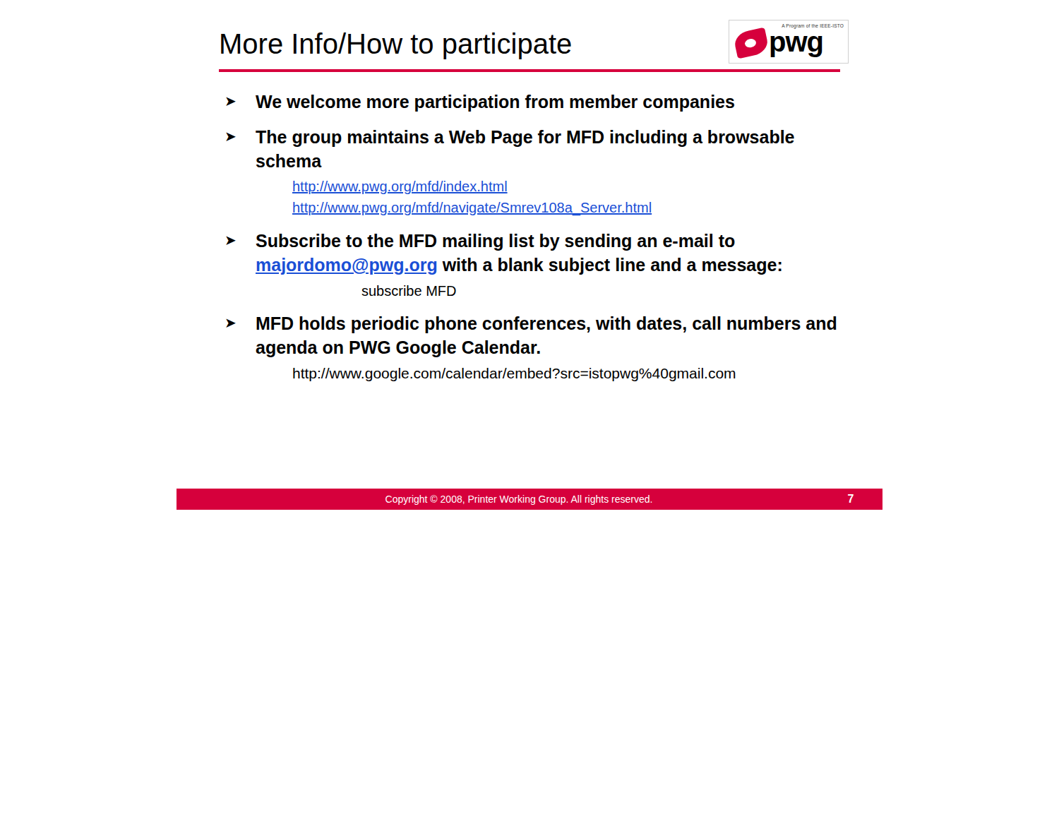A Program of the IEEE-ISTO
pwg
More Info/How to participate
We welcome more participation from member companies
The group maintains a Web Page for MFD including a browsable schema
http://www.pwg.org/mfd/index.html
http://www.pwg.org/mfd/navigate/Smrev108a_Server.html
Subscribe to the MFD mailing list by sending an e-mail to majordomo@pwg.org with a blank subject line and a message:
subscribe MFD
MFD holds periodic phone conferences, with dates, call numbers and agenda on PWG Google Calendar.
http://www.google.com/calendar/embed?src=istopwg%40gmail.com
Copyright © 2008, Printer Working Group. All rights reserved.
7